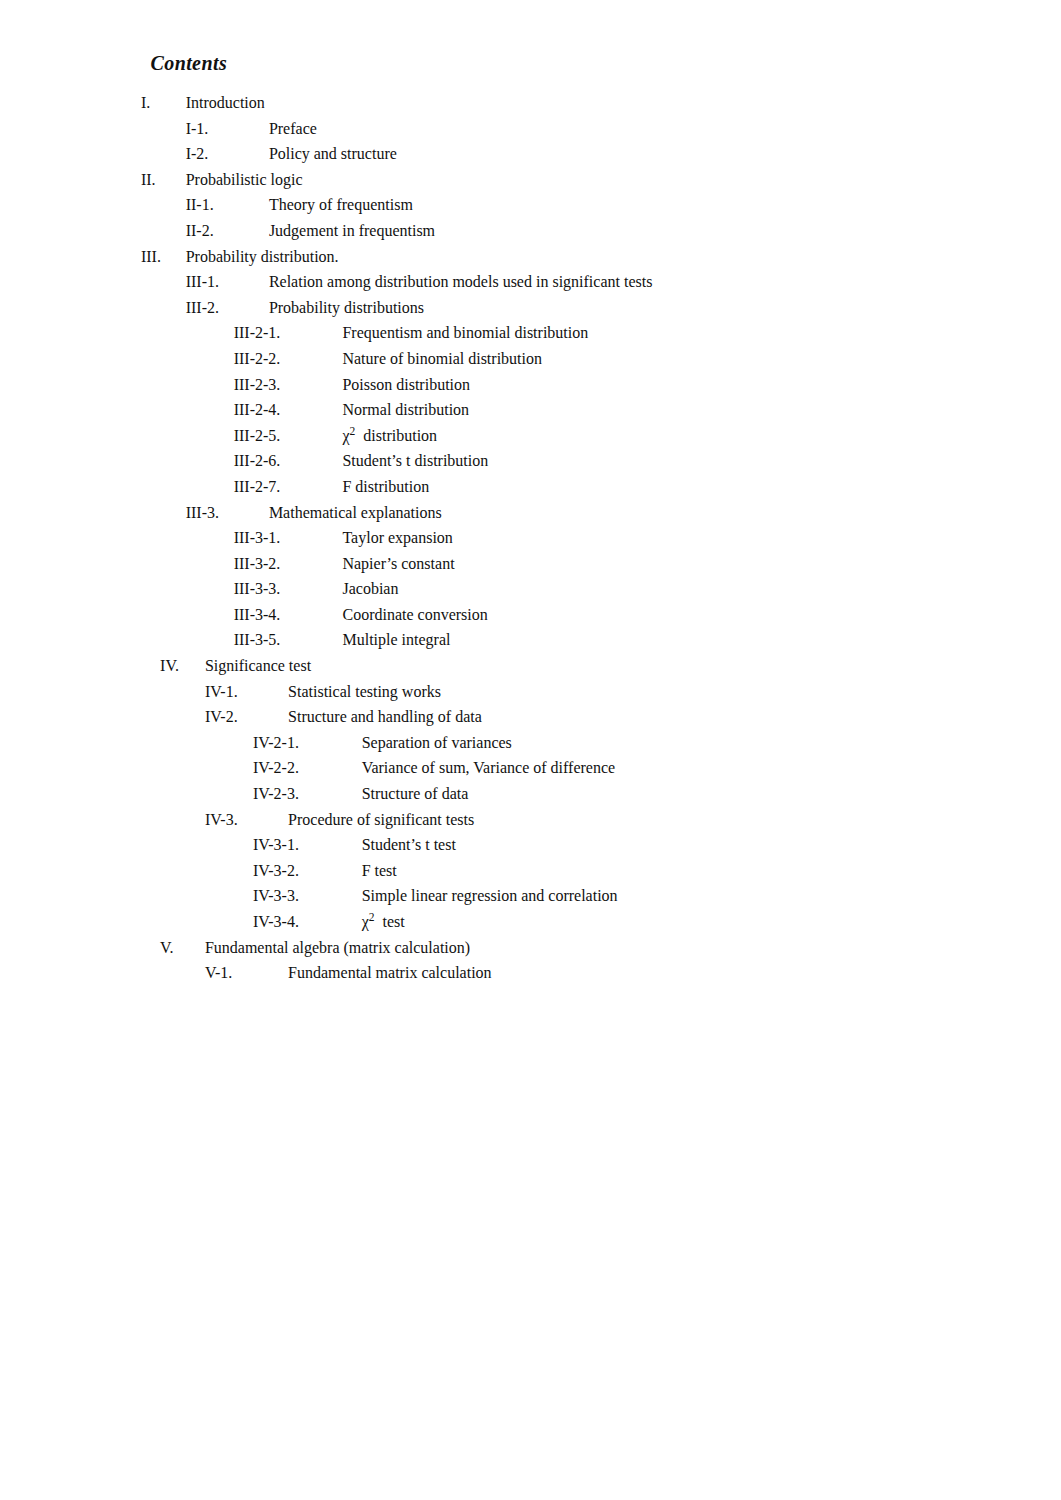Contents
I. Introduction
I-1. Preface
I-2. Policy and structure
II. Probabilistic logic
II-1. Theory of frequentism
II-2. Judgement in frequentism
III. Probability distribution.
III-1. Relation among distribution models used in significant tests
III-2. Probability distributions
III-2-1. Frequentism and binomial distribution
III-2-2. Nature of binomial distribution
III-2-3. Poisson distribution
III-2-4. Normal distribution
III-2-5. χ2 distribution
III-2-6. Student’s t distribution
III-2-7. F distribution
III-3. Mathematical explanations
III-3-1. Taylor expansion
III-3-2. Napier’s constant
III-3-3. Jacobian
III-3-4. Coordinate conversion
III-3-5. Multiple integral
IV. Significance test
IV-1. Statistical testing works
IV-2. Structure and handling of data
IV-2-1. Separation of variances
IV-2-2. Variance of sum, Variance of difference
IV-2-3. Structure of data
IV-3. Procedure of significant tests
IV-3-1. Student’s t test
IV-3-2. F test
IV-3-3. Simple linear regression and correlation
IV-3-4. χ2 test
V. Fundamental algebra (matrix calculation)
V-1. Fundamental matrix calculation